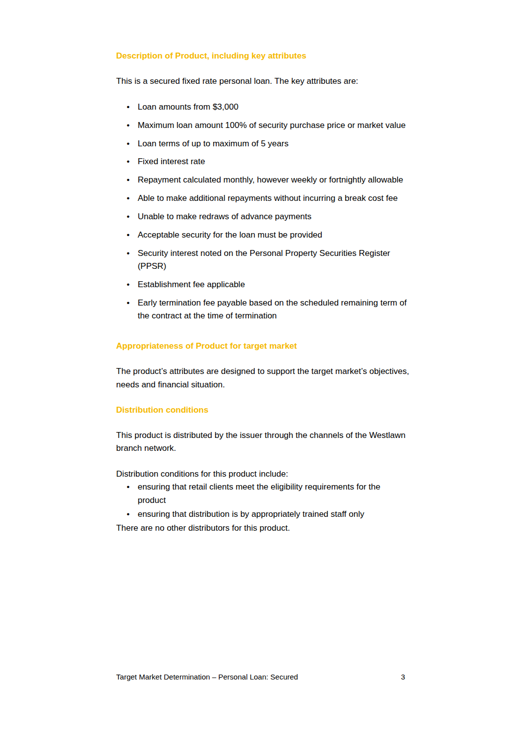Description of Product, including key attributes
This is a secured fixed rate personal loan. The key attributes are:
Loan amounts from $3,000
Maximum loan amount 100% of security purchase price or market value
Loan terms of up to maximum of 5 years
Fixed interest rate
Repayment calculated monthly, however weekly or fortnightly allowable
Able to make additional repayments without incurring a break cost fee
Unable to make redraws of advance payments
Acceptable security for the loan must be provided
Security interest noted on the Personal Property Securities Register (PPSR)
Establishment fee applicable
Early termination fee payable based on the scheduled remaining term of the contract at the time of termination
Appropriateness of Product for target market
The product’s attributes are designed to support the target market’s objectives, needs and financial situation.
Distribution conditions
This product is distributed by the issuer through the channels of the Westlawn branch network.
Distribution conditions for this product include:
ensuring that retail clients meet the eligibility requirements for the product
ensuring that distribution is by appropriately trained staff only
There are no other distributors for this product.
Target Market Determination – Personal Loan: Secured 3